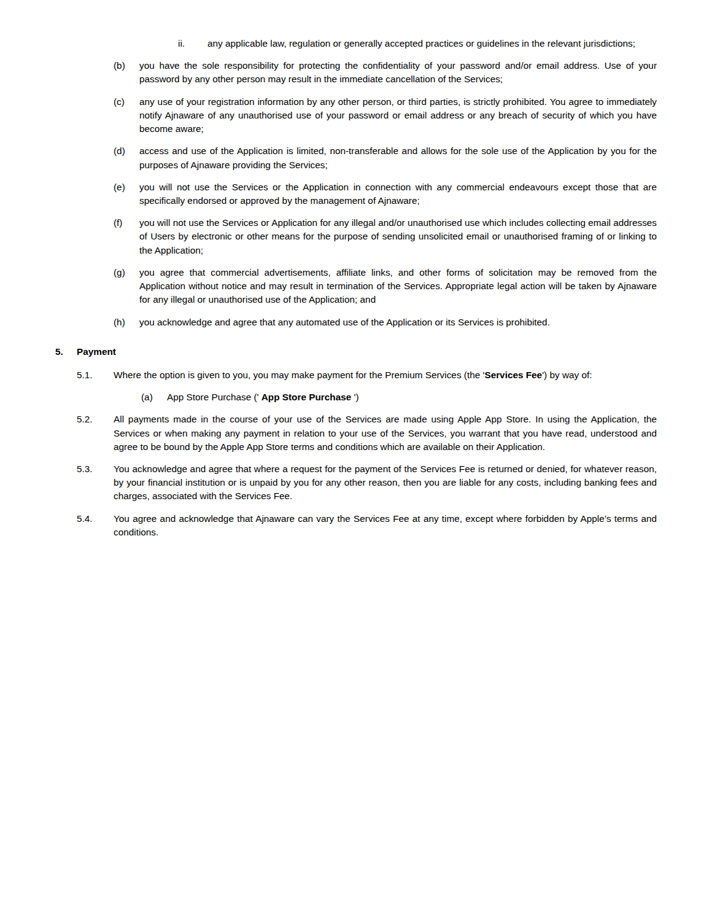ii.
any applicable law, regulation or generally accepted practices or guidelines in the relevant jurisdictions;
(b)
you have the sole responsibility for protecting the confidentiality of your password and/or email address. Use of your password by any other person may result in the immediate cancellation of the Services;
(c)
any use of your registration information by any other person, or third parties, is strictly prohibited. You agree to immediately notify Ajnaware of any unauthorised use of your password or email address or any breach of security of which you have become aware;
(d)
access and use of the Application is limited, non-transferable and allows for the sole use of the Application by you for the purposes of Ajnaware providing the Services;
(e)
you will not use the Services or the Application in connection with any commercial endeavours except those that are specifically endorsed or approved by the management of Ajnaware;
(f)
you will not use the Services or Application for any illegal and/or unauthorised use which includes collecting email addresses of Users by electronic or other means for the purpose of sending unsolicited email or unauthorised framing of or linking to the Application;
(g)
you agree that commercial advertisements, affiliate links, and other forms of solicitation may be removed from the Application without notice and may result in termination of the Services. Appropriate legal action will be taken by Ajnaware for any illegal or unauthorised use of the Application; and
(h)
you acknowledge and agree that any automated use of the Application or its Services is prohibited.
5. Payment
5.1.
Where the option is given to you, you may make payment for the Premium Services (the 'Services Fee') by way of:
(a)
App Store Purchase (' App Store Purchase ')
5.2.
All payments made in the course of your use of the Services are made using Apple App Store. In using the Application, the Services or when making any payment in relation to your use of the Services, you warrant that you have read, understood and agree to be bound by the Apple App Store terms and conditions which are available on their Application.
5.3.
You acknowledge and agree that where a request for the payment of the Services Fee is returned or denied, for whatever reason, by your financial institution or is unpaid by you for any other reason, then you are liable for any costs, including banking fees and charges, associated with the Services Fee.
5.4.
You agree and acknowledge that Ajnaware can vary the Services Fee at any time, except where forbidden by Apple’s terms and conditions.